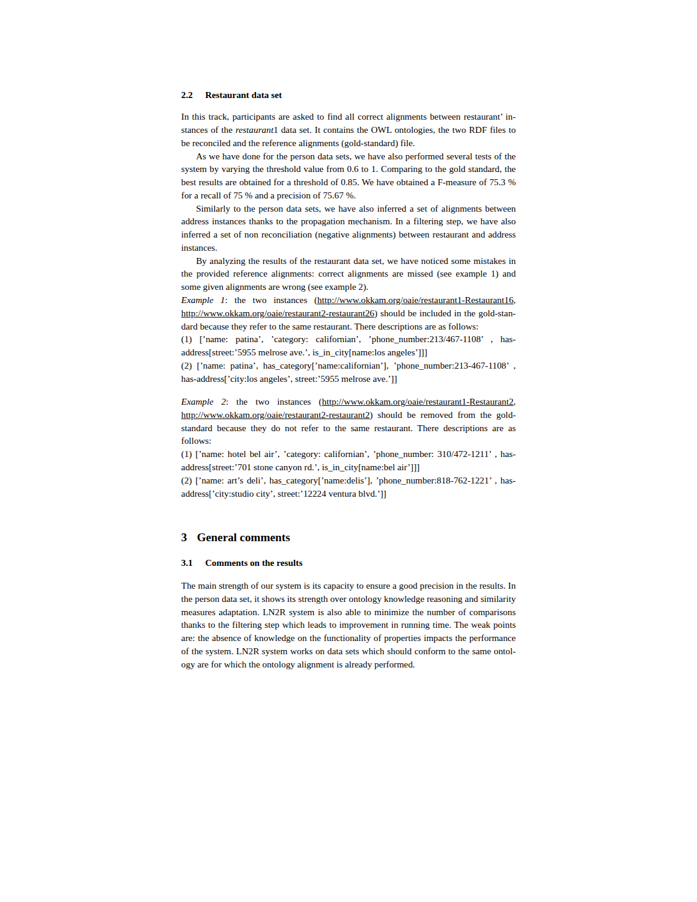2.2 Restaurant data set
In this track, participants are asked to find all correct alignments between restaurant’ instances of the restaurant1 data set. It contains the OWL ontologies, the two RDF files to be reconciled and the reference alignments (gold-standard) file.
As we have done for the person data sets, we have also performed several tests of the system by varying the threshold value from 0.6 to 1. Comparing to the gold standard, the best results are obtained for a threshold of 0.85. We have obtained a F-measure of 75.3 % for a recall of 75 % and a precision of 75.67 %.
Similarly to the person data sets, we have also inferred a set of alignments between address instances thanks to the propagation mechanism. In a filtering step, we have also inferred a set of non reconciliation (negative alignments) between restaurant and address instances.
By analyzing the results of the restaurant data set, we have noticed some mistakes in the provided reference alignments: correct alignments are missed (see example 1) and some given alignments are wrong (see example 2).
Example 1: the two instances (http://www.okkam.org/oaie/restaurant1-Restaurant16, http://www.okkam.org/oaie/restaurant2-restaurant26) should be included in the gold-standard because they refer to the same restaurant. There descriptions are as follows:
(1) [’name: patina’, ’category: californian’, ’phone_number:213/467-1108’ , has-address[street:’5955 melrose ave.’, is_in_city[name:los angeles’]]]
(2) [’name: patina’, has_category[’name:californian’], ’phone_number:213-467-1108’ , has-address[’city:los angeles’, street:’5955 melrose ave.’]]
Example 2: the two instances (http://www.okkam.org/oaie/restaurant1-Restaurant2, http://www.okkam.org/oaie/restaurant2-restaurant2) should be removed from the gold-standard because they do not refer to the same restaurant. There descriptions are as follows:
(1) [’name: hotel bel air’, ’category: californian’, ’phone_number: 310/472-1211’ , has-address[street:’701 stone canyon rd.’, is_in_city[name:bel air’]]]
(2) [’name: art’s deli’, has_category[’name:delis’], ’phone_number:818-762-1221’ , has-address[’city:studio city’, street:’12224 ventura blvd.’]]
3 General comments
3.1 Comments on the results
The main strength of our system is its capacity to ensure a good precision in the results. In the person data set, it shows its strength over ontology knowledge reasoning and similarity measures adaptation. LN2R system is also able to minimize the number of comparisons thanks to the filtering step which leads to improvement in running time. The weak points are: the absence of knowledge on the functionality of properties impacts the performance of the system. LN2R system works on data sets which should conform to the same ontology are for which the ontology alignment is already performed.